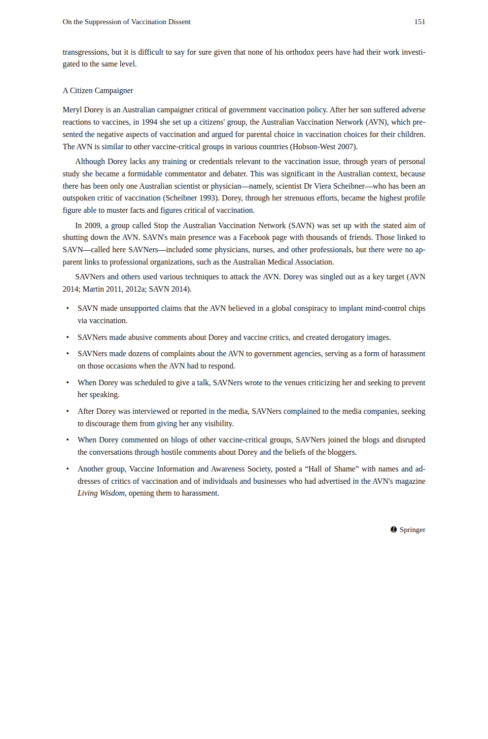On the Suppression of Vaccination Dissent 151
transgressions, but it is difficult to say for sure given that none of his orthodox peers have had their work investigated to the same level.
A Citizen Campaigner
Meryl Dorey is an Australian campaigner critical of government vaccination policy. After her son suffered adverse reactions to vaccines, in 1994 she set up a citizens' group, the Australian Vaccination Network (AVN), which presented the negative aspects of vaccination and argued for parental choice in vaccination choices for their children. The AVN is similar to other vaccine-critical groups in various countries (Hobson-West 2007).
Although Dorey lacks any training or credentials relevant to the vaccination issue, through years of personal study she became a formidable commentator and debater. This was significant in the Australian context, because there has been only one Australian scientist or physician—namely, scientist Dr Viera Scheibner—who has been an outspoken critic of vaccination (Scheibner 1993). Dorey, through her strenuous efforts, became the highest profile figure able to muster facts and figures critical of vaccination.
In 2009, a group called Stop the Australian Vaccination Network (SAVN) was set up with the stated aim of shutting down the AVN. SAVN's main presence was a Facebook page with thousands of friends. Those linked to SAVN—called here SAVNers—included some physicians, nurses, and other professionals, but there were no apparent links to professional organizations, such as the Australian Medical Association.
SAVNers and others used various techniques to attack the AVN. Dorey was singled out as a key target (AVN 2014; Martin 2011, 2012a; SAVN 2014).
SAVN made unsupported claims that the AVN believed in a global conspiracy to implant mind-control chips via vaccination.
SAVNers made abusive comments about Dorey and vaccine critics, and created derogatory images.
SAVNers made dozens of complaints about the AVN to government agencies, serving as a form of harassment on those occasions when the AVN had to respond.
When Dorey was scheduled to give a talk, SAVNers wrote to the venues criticizing her and seeking to prevent her speaking.
After Dorey was interviewed or reported in the media, SAVNers complained to the media companies, seeking to discourage them from giving her any visibility.
When Dorey commented on blogs of other vaccine-critical groups, SAVNers joined the blogs and disrupted the conversations through hostile comments about Dorey and the beliefs of the bloggers.
Another group, Vaccine Information and Awareness Society, posted a “Hall of Shame” with names and addresses of critics of vaccination and of individuals and businesses who had advertised in the AVN's magazine Living Wisdom, opening them to harassment.
➊ Springer